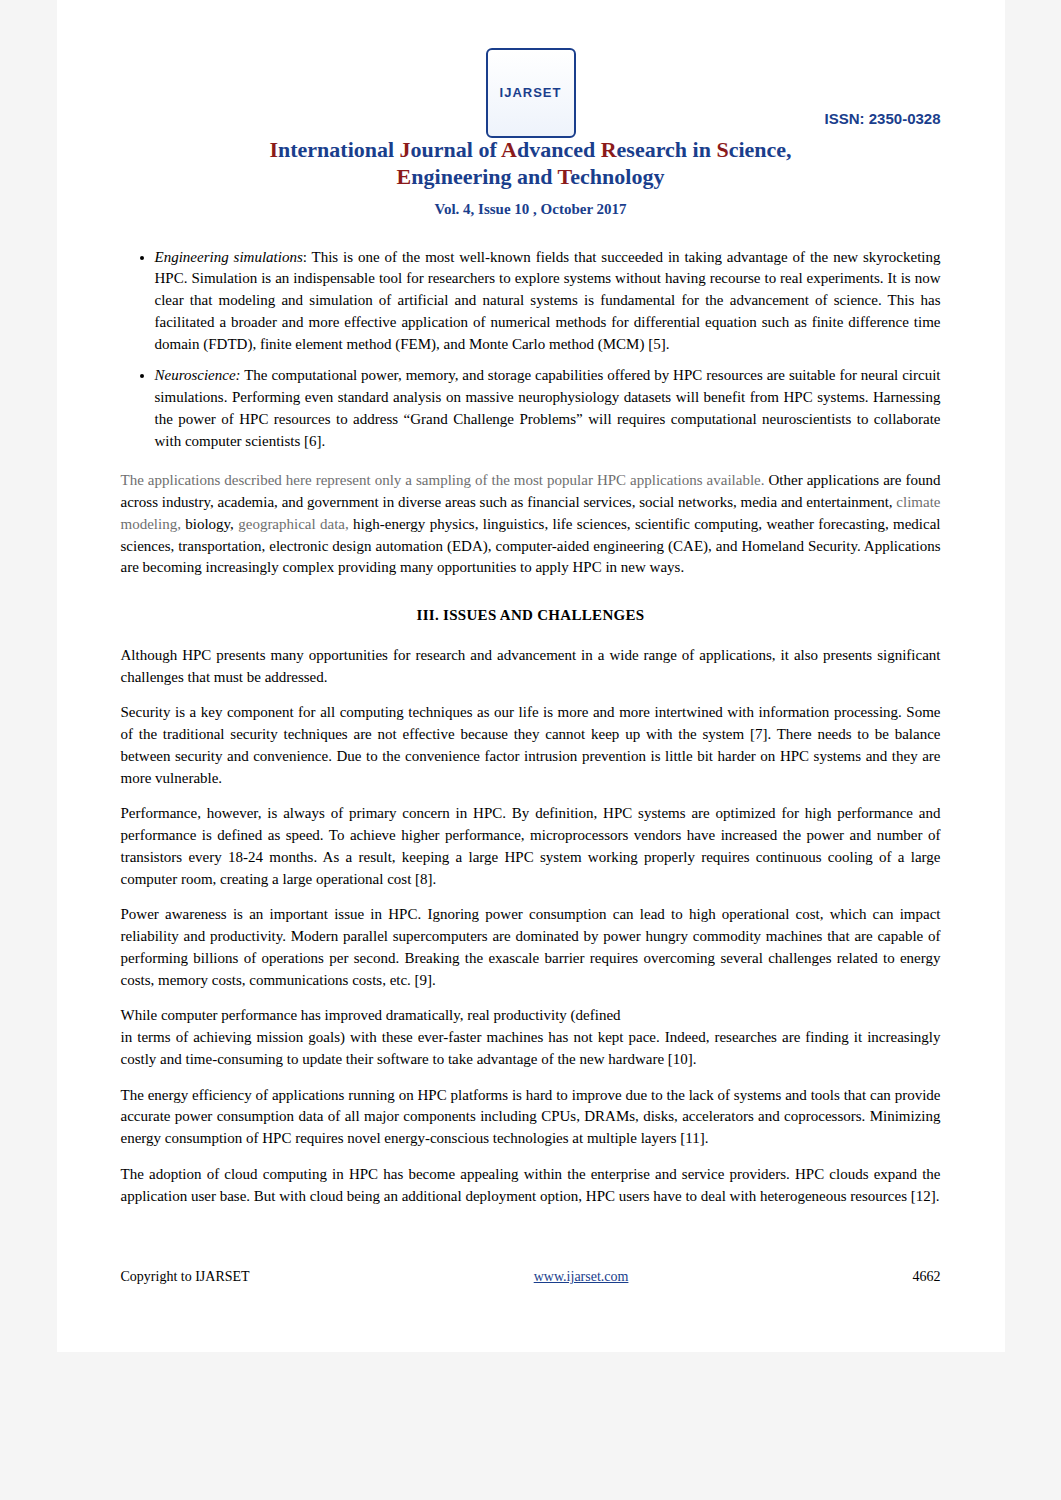IJARSET
ISSN: 2350-0328
International Journal of Advanced Research in Science,
Engineering and Technology
Vol. 4, Issue 10 , October 2017
Engineering simulations: This is one of the most well-known fields that succeeded in taking advantage of the new skyrocketing HPC. Simulation is an indispensable tool for researchers to explore systems without having recourse to real experiments. It is now clear that modeling and simulation of artificial and natural systems is fundamental for the advancement of science. This has facilitated a broader and more effective application of numerical methods for differential equation such as finite difference time domain (FDTD), finite element method (FEM), and Monte Carlo method (MCM) [5].
Neuroscience: The computational power, memory, and storage capabilities offered by HPC resources are suitable for neural circuit simulations. Performing even standard analysis on massive neurophysiology datasets will benefit from HPC systems. Harnessing the power of HPC resources to address “Grand Challenge Problems” will requires computational neuroscientists to collaborate with computer scientists [6].
The applications described here represent only a sampling of the most popular HPC applications available. Other applications are found across industry, academia, and government in diverse areas such as financial services, social networks, media and entertainment, climate modeling, biology, geographical data, high-energy physics, linguistics, life sciences, scientific computing, weather forecasting, medical sciences, transportation, electronic design automation (EDA), computer-aided engineering (CAE), and Homeland Security. Applications are becoming increasingly complex providing many opportunities to apply HPC in new ways.
III. ISSUES AND CHALLENGES
Although HPC presents many opportunities for research and advancement in a wide range of applications, it also presents significant challenges that must be addressed.
Security is a key component for all computing techniques as our life is more and more intertwined with information processing. Some of the traditional security techniques are not effective because they cannot keep up with the system [7]. There needs to be balance between security and convenience. Due to the convenience factor intrusion prevention is little bit harder on HPC systems and they are more vulnerable.
Performance, however, is always of primary concern in HPC. By definition, HPC systems are optimized for high performance and performance is defined as speed. To achieve higher performance, microprocessors vendors have increased the power and number of transistors every 18-24 months. As a result, keeping a large HPC system working properly requires continuous cooling of a large computer room, creating a large operational cost [8].
Power awareness is an important issue in HPC. Ignoring power consumption can lead to high operational cost, which can impact reliability and productivity. Modern parallel supercomputers are dominated by power hungry commodity machines that are capable of performing billions of operations per second. Breaking the exascale barrier requires overcoming several challenges related to energy costs, memory costs, communications costs, etc. [9].
While computer performance has improved dramatically, real productivity (defined
in terms of achieving mission goals) with these ever-faster machines has not kept pace. Indeed, researches are finding it increasingly costly and time-consuming to update their software to take advantage of the new hardware [10].
The energy efficiency of applications running on HPC platforms is hard to improve due to the lack of systems and tools that can provide accurate power consumption data of all major components including CPUs, DRAMs, disks, accelerators and coprocessors. Minimizing energy consumption of HPC requires novel energy-conscious technologies at multiple layers [11].
The adoption of cloud computing in HPC has become appealing within the enterprise and service providers. HPC clouds expand the application user base. But with cloud being an additional deployment option, HPC users have to deal with heterogeneous resources [12].
Copyright to IJARSET www.ijarset.com 4662